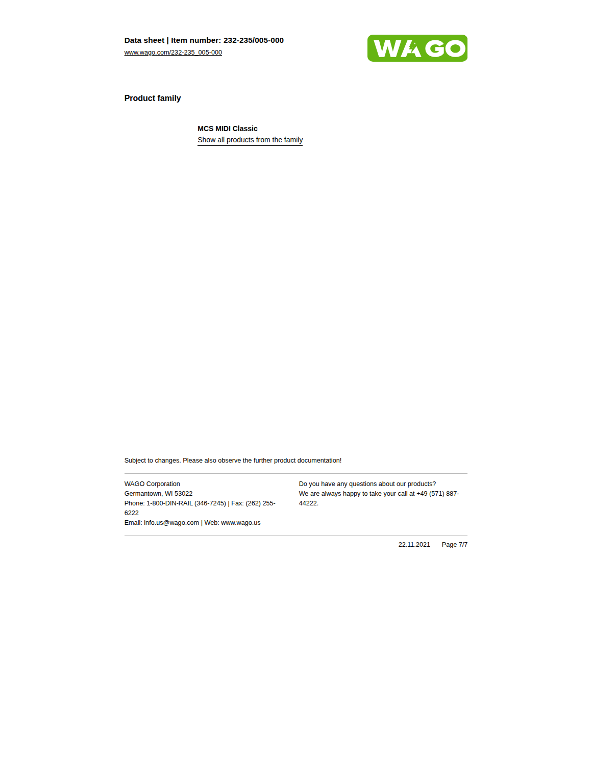Data sheet | Item number: 232-235/005-000
www.wago.com/232-235_005-000
Product family
MCS MIDI Classic
Show all products from the family
Subject to changes. Please also observe the further product documentation!
WAGO Corporation
Germantown, WI 53022
Phone: 1-800-DIN-RAIL (346-7245) | Fax: (262) 255-6222
Email: info.us@wago.com | Web: www.wago.us
Do you have any questions about our products?
We are always happy to take your call at +49 (571) 887-44222.
22.11.2021 Page 7/7